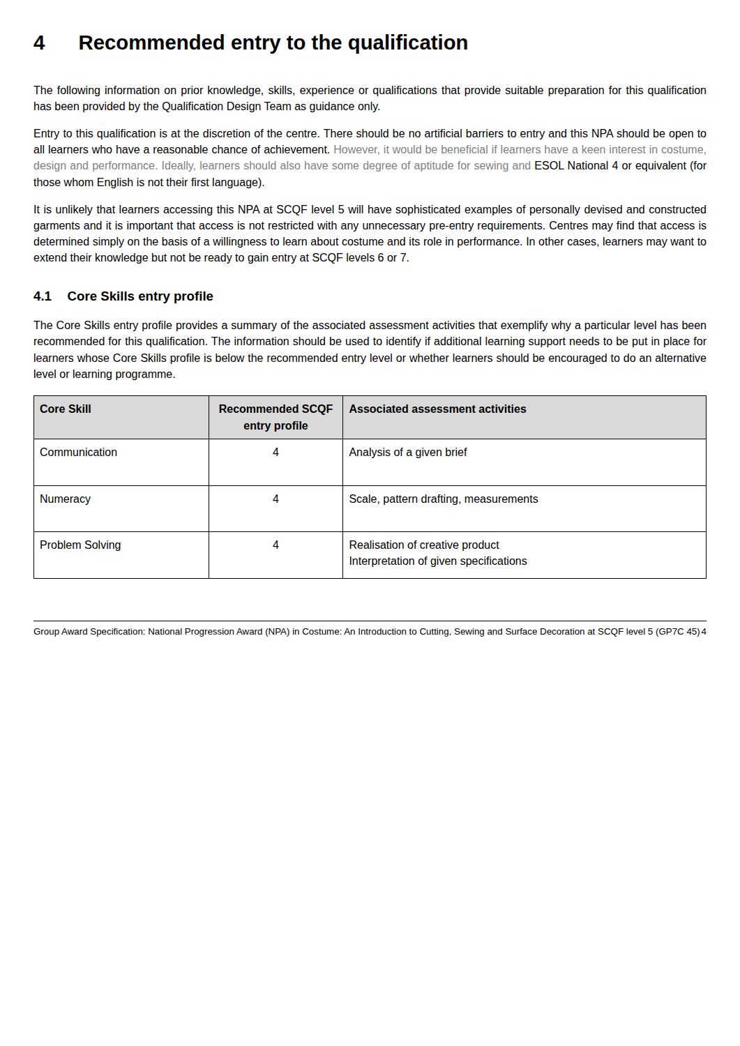4 Recommended entry to the qualification
The following information on prior knowledge, skills, experience or qualifications that provide suitable preparation for this qualification has been provided by the Qualification Design Team as guidance only.
Entry to this qualification is at the discretion of the centre. There should be no artificial barriers to entry and this NPA should be open to all learners who have a reasonable chance of achievement. However, it would be beneficial if learners have a keen interest in costume, design and performance. Ideally, learners should also have some degree of aptitude for sewing and ESOL National 4 or equivalent (for those whom English is not their first language).
It is unlikely that learners accessing this NPA at SCQF level 5 will have sophisticated examples of personally devised and constructed garments and it is important that access is not restricted with any unnecessary pre-entry requirements. Centres may find that access is determined simply on the basis of a willingness to learn about costume and its role in performance. In other cases, learners may want to extend their knowledge but not be ready to gain entry at SCQF levels 6 or 7.
4.1 Core Skills entry profile
The Core Skills entry profile provides a summary of the associated assessment activities that exemplify why a particular level has been recommended for this qualification. The information should be used to identify if additional learning support needs to be put in place for learners whose Core Skills profile is below the recommended entry level or whether learners should be encouraged to do an alternative level or learning programme.
| Core Skill | Recommended SCQF entry profile | Associated assessment activities |
| --- | --- | --- |
| Communication | 4 | Analysis of a given brief |
| Numeracy | 4 | Scale, pattern drafting, measurements |
| Problem Solving | 4 | Realisation of creative product Interpretation of given specifications |
4 Group Award Specification: National Progression Award (NPA) in Costume: An Introduction to Cutting, Sewing and Surface Decoration at SCQF level 5 (GP7C 45)